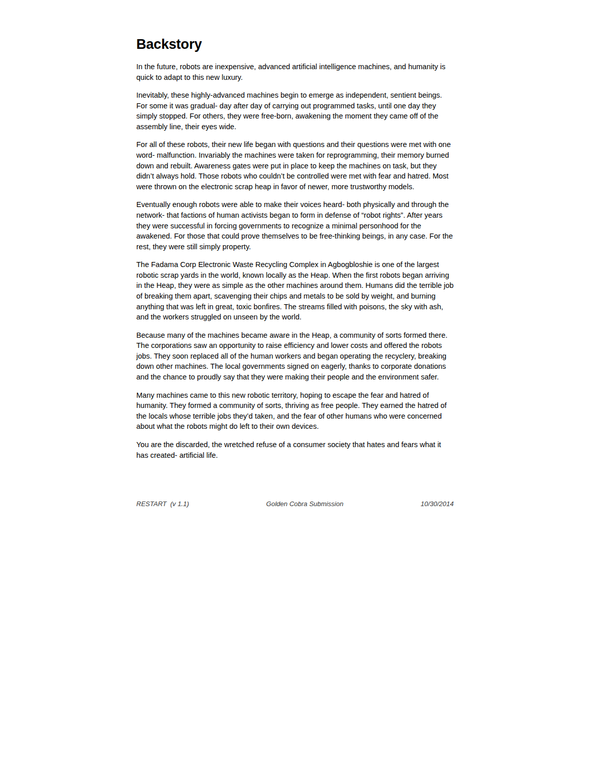Backstory
In the future, robots are inexpensive, advanced artificial intelligence machines, and humanity is quick to adapt to this new luxury.
Inevitably, these highly-advanced machines begin to emerge as independent, sentient beings. For some it was gradual- day after day of carrying out programmed tasks, until one day they simply stopped. For others, they were free-born, awakening the moment they came off of the assembly line, their eyes wide.
For all of these robots, their new life began with questions and their questions were met with one word- malfunction. Invariably the machines were taken for reprogramming, their memory burned down and rebuilt. Awareness gates were put in place to keep the machines on task, but they didn’t always hold. Those robots who couldn’t be controlled were met with fear and hatred. Most were thrown on the electronic scrap heap in favor of newer, more trustworthy models.
Eventually enough robots were able to make their voices heard- both physically and through the network- that factions of human activists began to form in defense of “robot rights”. After years they were successful in forcing governments to recognize a minimal personhood for the awakened. For those that could prove themselves to be free-thinking beings, in any case. For the rest, they were still simply property.
The Fadama Corp Electronic Waste Recycling Complex in Agbogbloshie is one of the largest robotic scrap yards in the world, known locally as the Heap. When the first robots began arriving in the Heap, they were as simple as the other machines around them. Humans did the terrible job of breaking them apart, scavenging their chips and metals to be sold by weight, and burning anything that was left in great, toxic bonfires. The streams filled with poisons, the sky with ash, and the workers struggled on unseen by the world.
Because many of the machines became aware in the Heap, a community of sorts formed there. The corporations saw an opportunity to raise efficiency and lower costs and offered the robots jobs. They soon replaced all of the human workers and began operating the recyclery, breaking down other machines. The local governments signed on eagerly, thanks to corporate donations and the chance to proudly say that they were making their people and the environment safer.
Many machines came to this new robotic territory, hoping to escape the fear and hatred of humanity. They formed a community of sorts, thriving as free people. They earned the hatred of the locals whose terrible jobs they’d taken, and the fear of other humans who were concerned about what the robots might do left to their own devices.
You are the discarded, the wretched refuse of a consumer society that hates and fears what it has created- artificial life.
RESTART (v 1.1) Golden Cobra Submission 10/30/2014